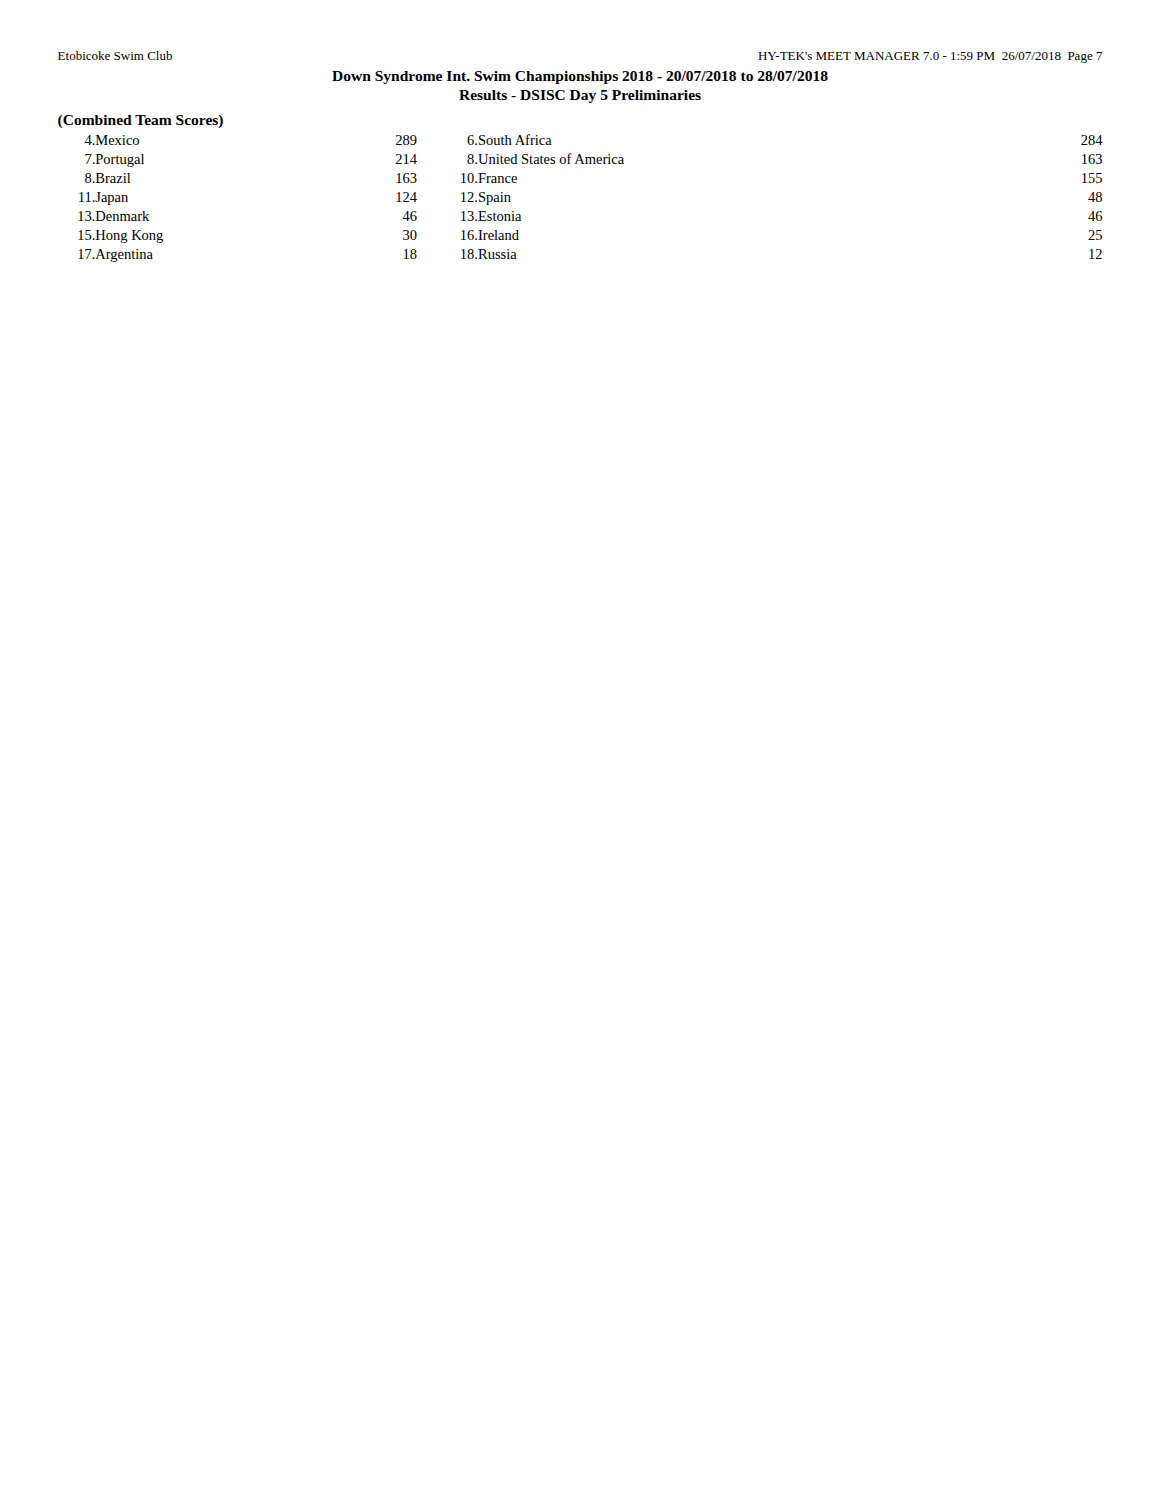Etobicoke Swim Club HY-TEK's MEET MANAGER 7.0 - 1:59 PM 26/07/2018 Page 7
Down Syndrome Int. Swim Championships 2018 - 20/07/2018 to 28/07/2018
Results - DSISC Day 5 Preliminaries
(Combined Team Scores)
| 4. | Mexico | 289 | | 6. | South Africa | 284 |
| 7. | Portugal | 214 | | 8. | United States of America | 163 |
| 8. | Brazil | 163 | | 10. | France | 155 |
| 11. | Japan | 124 | | 12. | Spain | 48 |
| 13. | Denmark | 46 | | 13. | Estonia | 46 |
| 15. | Hong Kong | 30 | | 16. | Ireland | 25 |
| 17. | Argentina | 18 | | 18. | Russia | 12 |